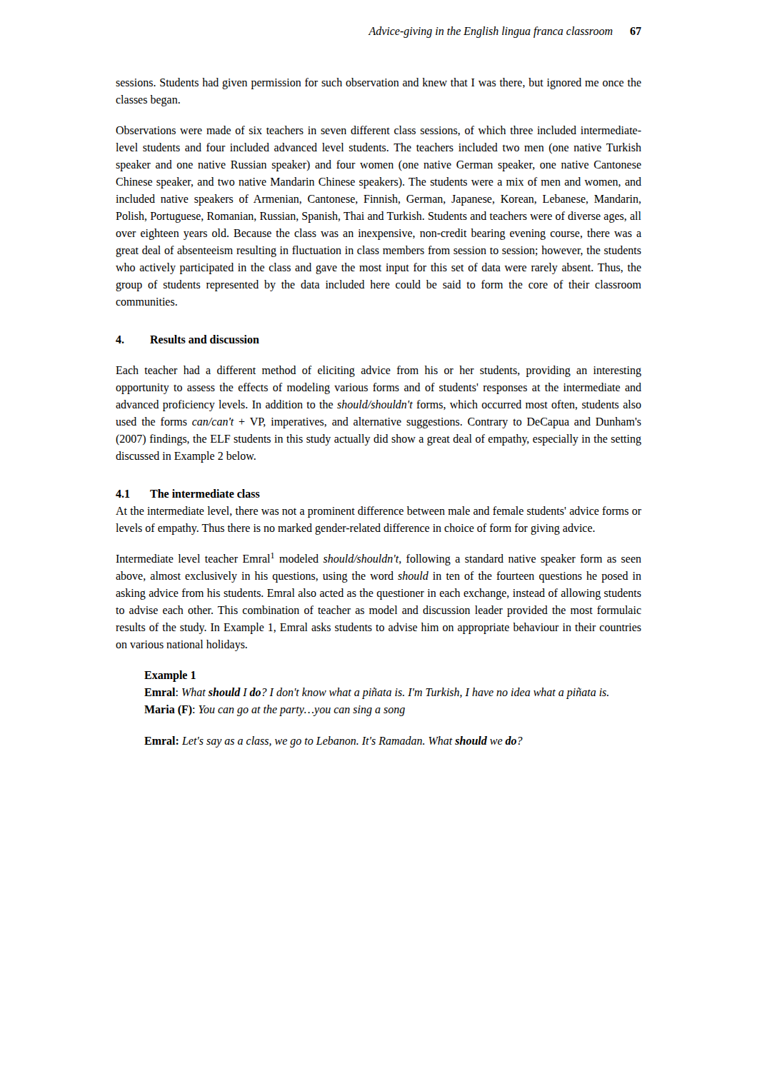Advice-giving in the English lingua franca classroom67
sessions. Students had given permission for such observation and knew that I was there, but ignored me once the classes began.
Observations were made of six teachers in seven different class sessions, of which three included intermediate-level students and four included advanced level students. The teachers included two men (one native Turkish speaker and one native Russian speaker) and four women (one native German speaker, one native Cantonese Chinese speaker, and two native Mandarin Chinese speakers). The students were a mix of men and women, and included native speakers of Armenian, Cantonese, Finnish, German, Japanese, Korean, Lebanese, Mandarin, Polish, Portuguese, Romanian, Russian, Spanish, Thai and Turkish. Students and teachers were of diverse ages, all over eighteen years old. Because the class was an inexpensive, non-credit bearing evening course, there was a great deal of absenteeism resulting in fluctuation in class members from session to session; however, the students who actively participated in the class and gave the most input for this set of data were rarely absent. Thus, the group of students represented by the data included here could be said to form the core of their classroom communities.
4. Results and discussion
Each teacher had a different method of eliciting advice from his or her students, providing an interesting opportunity to assess the effects of modeling various forms and of students' responses at the intermediate and advanced proficiency levels. In addition to the should/shouldn't forms, which occurred most often, students also used the forms can/can't + VP, imperatives, and alternative suggestions. Contrary to DeCapua and Dunham's (2007) findings, the ELF students in this study actually did show a great deal of empathy, especially in the setting discussed in Example 2 below.
4.1 The intermediate class
At the intermediate level, there was not a prominent difference between male and female students' advice forms or levels of empathy. Thus there is no marked gender-related difference in choice of form for giving advice.
Intermediate level teacher Emral1 modeled should/shouldn't, following a standard native speaker form as seen above, almost exclusively in his questions, using the word should in ten of the fourteen questions he posed in asking advice from his students. Emral also acted as the questioner in each exchange, instead of allowing students to advise each other. This combination of teacher as model and discussion leader provided the most formulaic results of the study. In Example 1, Emral asks students to advise him on appropriate behaviour in their countries on various national holidays.
Example 1
Emral: What should I do? I don't know what a piñata is. I'm Turkish, I have no idea what a piñata is.
Maria (F): You can go at the party…you can sing a song
Emral: Let's say as a class, we go to Lebanon. It's Ramadan. What should we do?